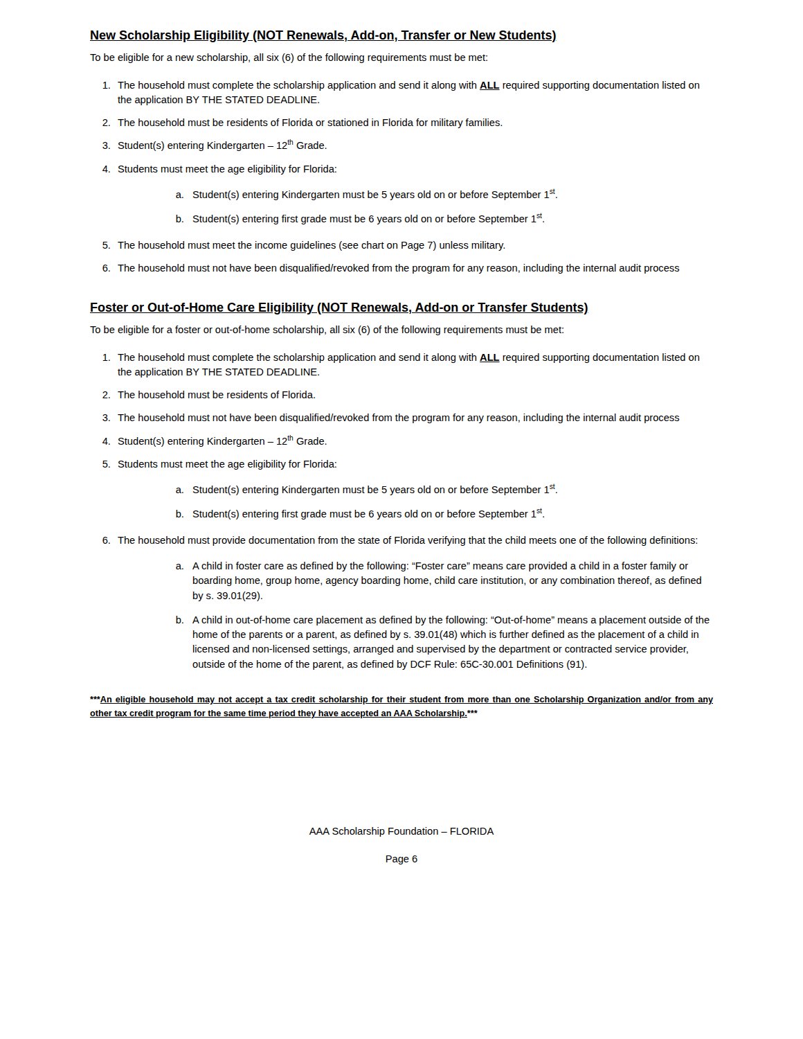New Scholarship Eligibility (NOT Renewals, Add-on, Transfer or New Students)
To be eligible for a new scholarship, all six (6) of the following requirements must be met:
The household must complete the scholarship application and send it along with ALL required supporting documentation listed on the application BY THE STATED DEADLINE.
The household must be residents of Florida or stationed in Florida for military families.
Student(s) entering Kindergarten – 12th Grade.
Students must meet the age eligibility for Florida:
Student(s) entering Kindergarten must be 5 years old on or before September 1st.
Student(s) entering first grade must be 6 years old on or before September 1st.
The household must meet the income guidelines (see chart on Page 7) unless military.
The household must not have been disqualified/revoked from the program for any reason, including the internal audit process
Foster or Out-of-Home Care Eligibility (NOT Renewals, Add-on or Transfer Students)
To be eligible for a foster or out-of-home scholarship, all six (6) of the following requirements must be met:
The household must complete the scholarship application and send it along with ALL required supporting documentation listed on the application BY THE STATED DEADLINE.
The household must be residents of Florida.
The household must not have been disqualified/revoked from the program for any reason, including the internal audit process
Student(s) entering Kindergarten – 12th Grade.
Students must meet the age eligibility for Florida:
Student(s) entering Kindergarten must be 5 years old on or before September 1st.
Student(s) entering first grade must be 6 years old on or before September 1st.
The household must provide documentation from the state of Florida verifying that the child meets one of the following definitions:
A child in foster care as defined by the following: “Foster care” means care provided a child in a foster family or boarding home, group home, agency boarding home, child care institution, or any combination thereof, as defined by s. 39.01(29).
A child in out-of-home care placement as defined by the following: “Out-of-home” means a placement outside of the home of the parents or a parent, as defined by s. 39.01(48) which is further defined as the placement of a child in licensed and non-licensed settings, arranged and supervised by the department or contracted service provider, outside of the home of the parent, as defined by DCF Rule: 65C-30.001 Definitions (91).
***An eligible household may not accept a tax credit scholarship for their student from more than one Scholarship Organization and/or from any other tax credit program for the same time period they have accepted an AAA Scholarship.***
AAA Scholarship Foundation – FLORIDA
Page 6